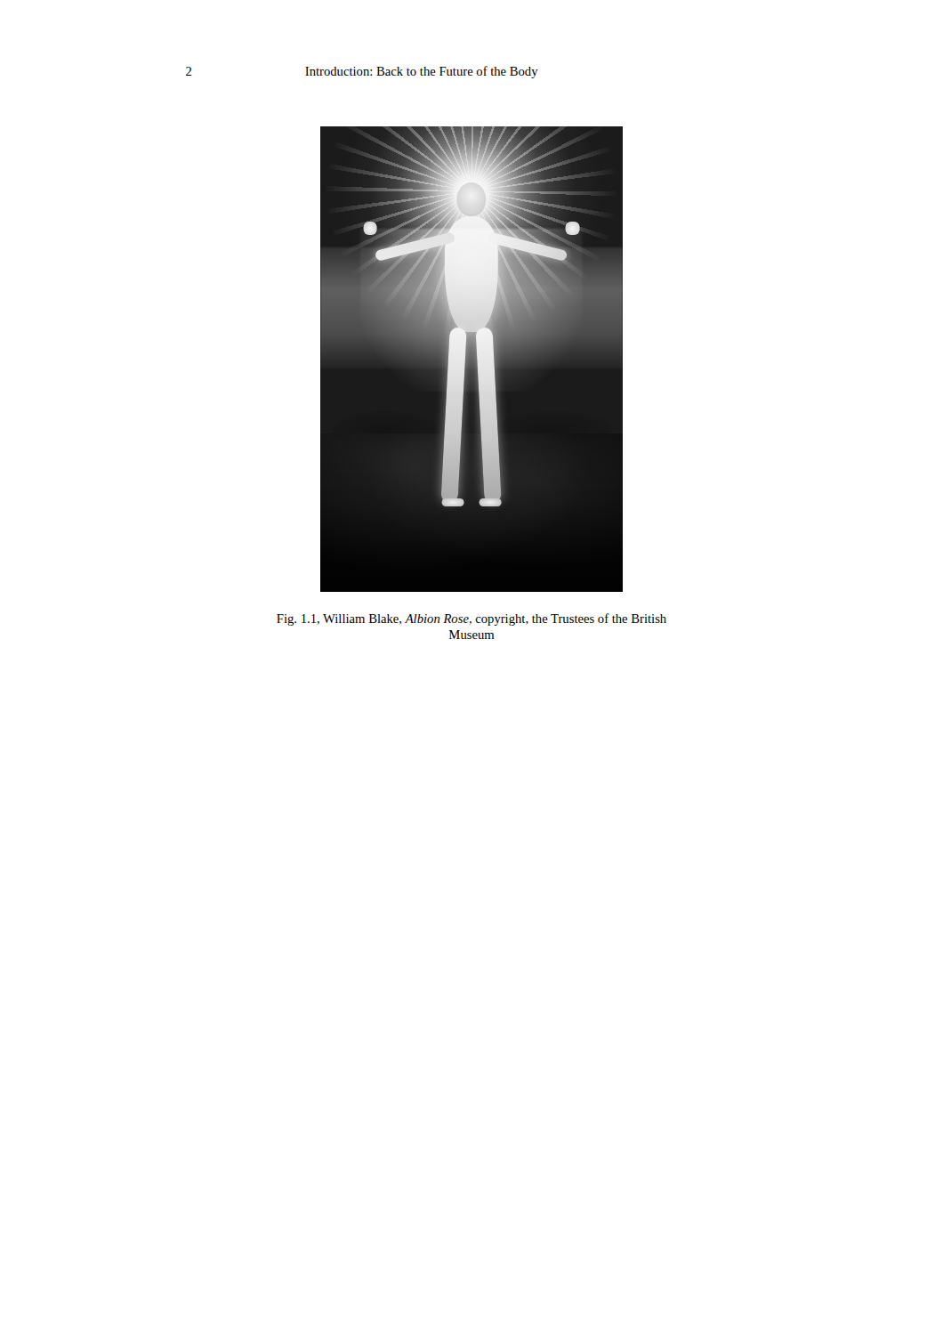2 Introduction: Back to the Future of the Body
Fig. 1.1, William Blake, Albion Rose, copyright, the Trustees of the British Museum